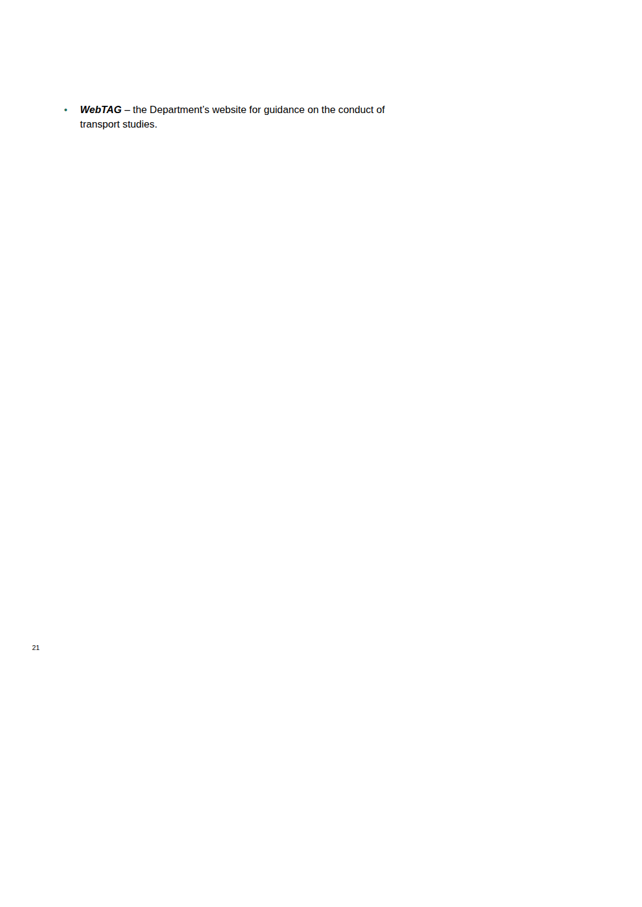WebTAG – the Department’s website for guidance on the conduct of transport studies.
21